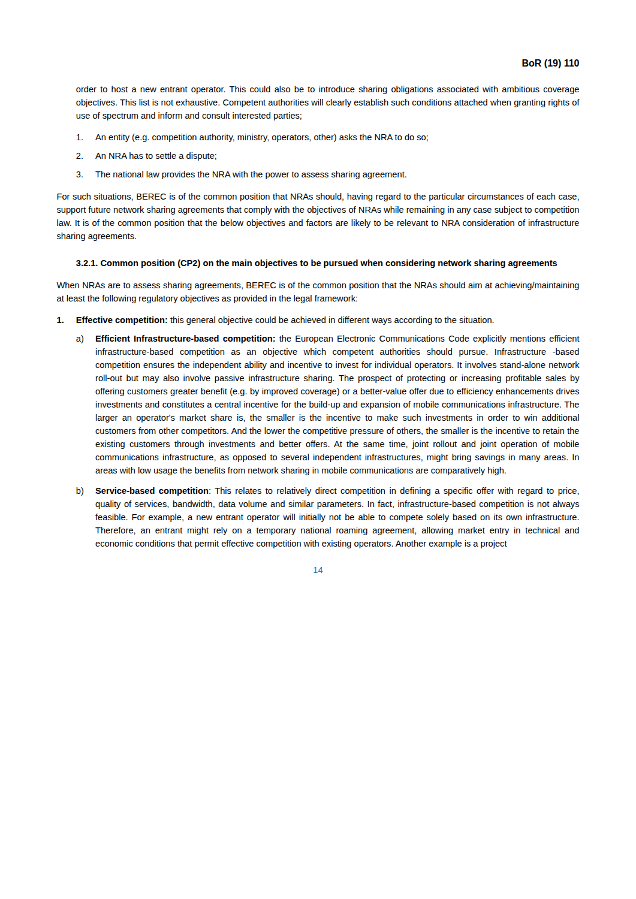BoR (19) 110
order to host a new entrant operator. This could also be to introduce sharing obligations associated with ambitious coverage objectives. This list is not exhaustive. Competent authorities will clearly establish such conditions attached when granting rights of use of spectrum and inform and consult interested parties;
An entity (e.g. competition authority, ministry, operators, other) asks the NRA to do so;
An NRA has to settle a dispute;
The national law provides the NRA with the power to assess sharing agreement.
For such situations, BEREC is of the common position that NRAs should, having regard to the particular circumstances of each case, support future network sharing agreements that comply with the objectives of NRAs while remaining in any case subject to competition law. It is of the common position that the below objectives and factors are likely to be relevant to NRA consideration of infrastructure sharing agreements.
3.2.1. Common position (CP2) on the main objectives to be pursued when considering network sharing agreements
When NRAs are to assess sharing agreements, BEREC is of the common position that the NRAs should aim at achieving/maintaining at least the following regulatory objectives as provided in the legal framework:
Effective competition: this general objective could be achieved in different ways according to the situation.
Efficient Infrastructure-based competition: the European Electronic Communications Code explicitly mentions efficient infrastructure-based competition as an objective which competent authorities should pursue. Infrastructure -based competition ensures the independent ability and incentive to invest for individual operators. It involves stand-alone network roll-out but may also involve passive infrastructure sharing. The prospect of protecting or increasing profitable sales by offering customers greater benefit (e.g. by improved coverage) or a better-value offer due to efficiency enhancements drives investments and constitutes a central incentive for the build-up and expansion of mobile communications infrastructure. The larger an operator's market share is, the smaller is the incentive to make such investments in order to win additional customers from other competitors. And the lower the competitive pressure of others, the smaller is the incentive to retain the existing customers through investments and better offers. At the same time, joint rollout and joint operation of mobile communications infrastructure, as opposed to several independent infrastructures, might bring savings in many areas. In areas with low usage the benefits from network sharing in mobile communications are comparatively high.
Service-based competition: This relates to relatively direct competition in defining a specific offer with regard to price, quality of services, bandwidth, data volume and similar parameters. In fact, infrastructure-based competition is not always feasible. For example, a new entrant operator will initially not be able to compete solely based on its own infrastructure. Therefore, an entrant might rely on a temporary national roaming agreement, allowing market entry in technical and economic conditions that permit effective competition with existing operators. Another example is a project
14